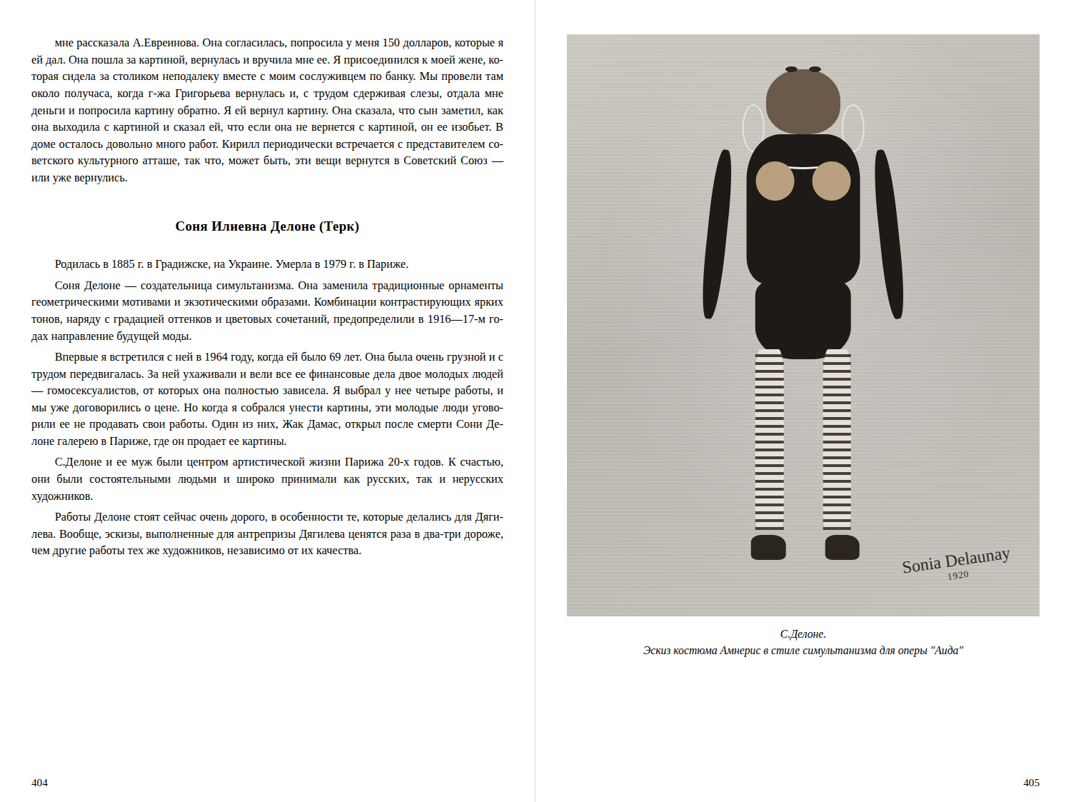мне рассказала А.Евреинова. Она согласилась, попросила у меня 150 долларов, которые я ей дал. Она пошла за картиной, вернулась и вручила мне ее. Я присоединился к моей жене, которая сидела за столиком неподалеку вместе с моим сослуживцем по банку. Мы провели там около получаса, когда г-жа Григорьева вернулась и, с трудом сдерживая слезы, отдала мне деньги и попросила картину обратно. Я ей вернул картину. Она сказала, что сын заметил, как она выходила с картиной и сказал ей, что если она не вернется с картиной, он ее изобьет. В доме осталось довольно много работ. Кирилл периодически встречается с представителем советского культурного атташе, так что, может быть, эти вещи вернутся в Советский Союз — или уже вернулись.
Соня Илиевна Делоне (Терк)
Родилась в 1885 г. в Градижске, на Украине. Умерла в 1979 г. в Париже.
Соня Делоне — создательница симультанизма. Она заменила традиционные орнаменты геометрическими мотивами и экзотическими образами. Комбинации контрастирующих ярких тонов, наряду с градацией оттенков и цветовых сочетаний, предопределили в 1916—17-м годах направление будущей моды.
Впервые я встретился с ней в 1964 году, когда ей было 69 лет. Она была очень грузной и с трудом передвигалась. За ней ухаживали и вели все ее финансовые дела двое молодых людей — гомосексуалистов, от которых она полностью зависела. Я выбрал у нее четыре работы, и мы уже договорились о цене. Но когда я собрался унести картины, эти молодые люди уговорили ее не продавать свои работы. Один из них, Жак Дамас, открыл после смерти Сони Делоне галерею в Париже, где он продает ее картины.
С.Делоне и ее муж были центром артистической жизни Парижа 20-х годов. К счастью, они были состоятельными людьми и широко принимали как русских, так и нерусских художников.
Работы Делоне стоят сейчас очень дорого, в особенности те, которые делались для Дягилева. Вообще, эскизы, выполненные для антрепризы Дягилева ценятся раза в два-три дороже, чем другие работы тех же художников, независимо от их качества.
404
Sonia Delaunay1920
С.Делоне. Эскиз костюма Амнерис в стиле симультанизма для оперы "Аида"
405